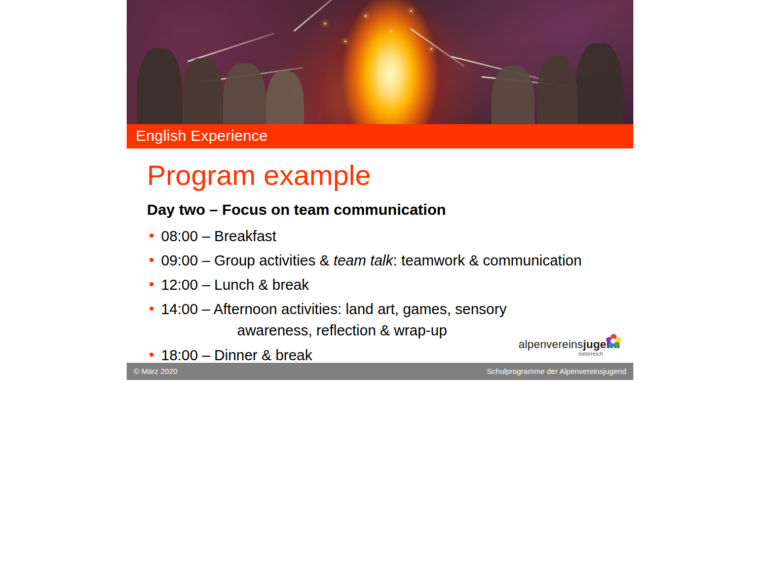English Experience
Program example
Day two – Focus on team communication
08:00 – Breakfast
09:00 – Group activities & team talk: teamwork & communication
12:00 – Lunch & break
14:00 – Afternoon activities: land art, games, sensory awareness, reflection & wrap-up
18:00 – Dinner & break
Evening – night hike, closing ceremony
alpenvereinsjugend
österreich
© März 2020 Schulprogramme der Alpenvereinsjugend